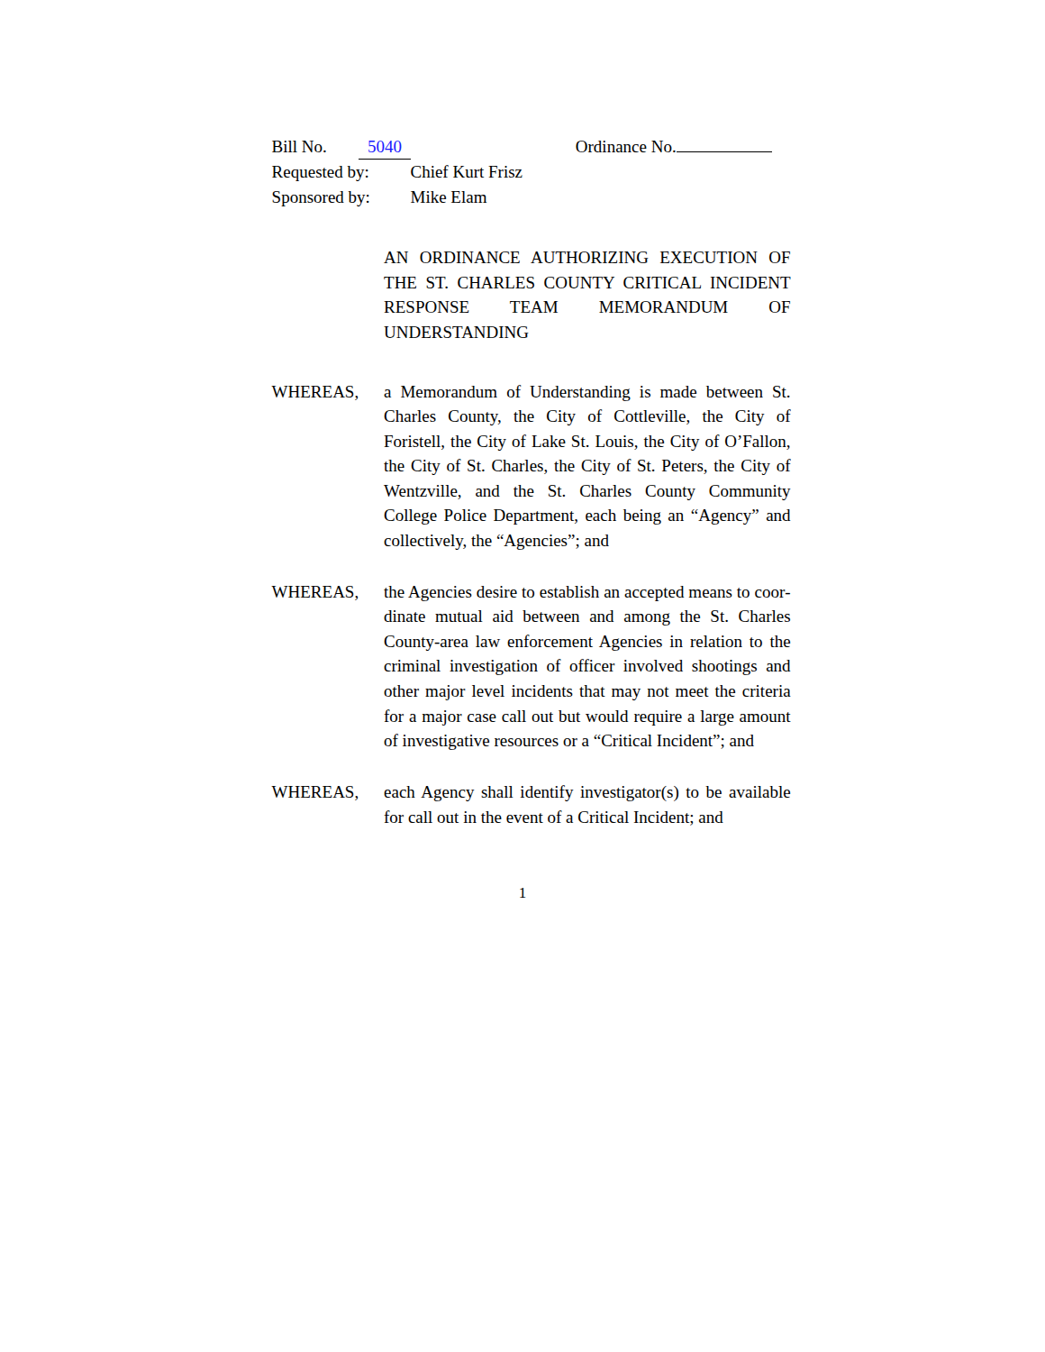Bill No. 5040 Ordinance No.
Requested by: Chief Kurt Frisz
Sponsored by: Mike Elam
An Ordinance Authorizing Execution of the St. Charles County Critical Incident Response Team Memorandum of Understanding
Whereas,
a Memorandum of Understanding is made between St. Charles County, the City of Cottleville, the City of Foristell, the City of Lake St. Louis, the City of O’Fallon, the City of St. Charles, the City of St. Peters, the City of Wentzville, and the St. Charles County Community College Police Department, each being an “Agency” and collectively, the “Agencies”; and
Whereas,
the Agencies desire to establish an accepted means to coordinate mutual aid between and among the St. Charles County-area law enforcement Agencies in relation to the criminal investigation of officer involved shootings and other major level incidents that may not meet the criteria for a major case call out but would require a large amount of investigative resources or a “Critical Incident”; and
Whereas,
each Agency shall identify investigator(s) to be available for call out in the event of a Critical Incident; and
1